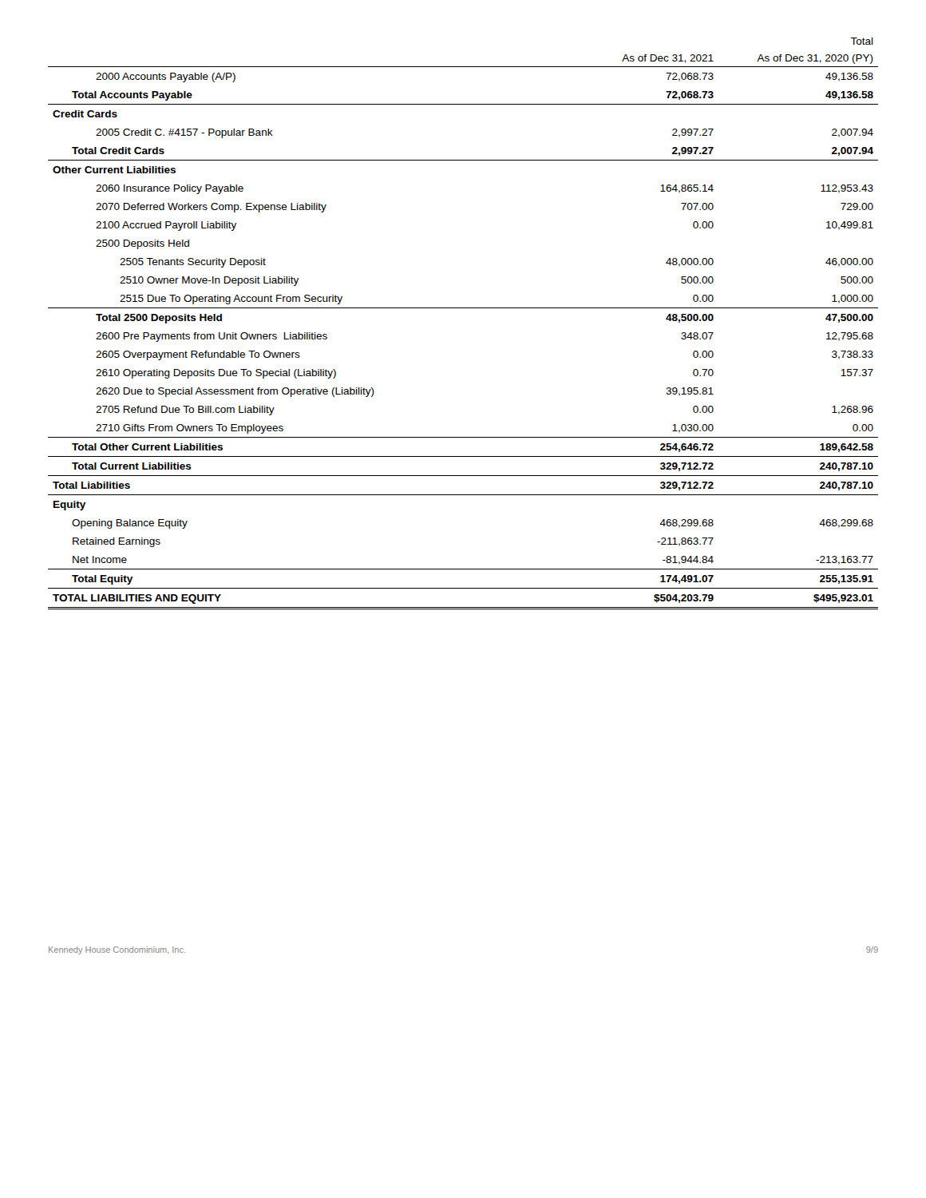| | Total |
| --- | --- |
| | As of Dec 31, 2021 | As of Dec 31, 2020 (PY) |
| 2000 Accounts Payable (A/P) | 72,068.73 | 49,136.58 |
| Total Accounts Payable | 72,068.73 | 49,136.58 |
| Credit Cards | | |
| 2005 Credit C. #4157 - Popular Bank | 2,997.27 | 2,007.94 |
| Total Credit Cards | 2,997.27 | 2,007.94 |
| Other Current Liabilities | | |
| 2060 Insurance Policy Payable | 164,865.14 | 112,953.43 |
| 2070 Deferred Workers Comp. Expense Liability | 707.00 | 729.00 |
| 2100 Accrued Payroll Liability | 0.00 | 10,499.81 |
| 2500 Deposits Held | | |
| 2505 Tenants Security Deposit | 48,000.00 | 46,000.00 |
| 2510 Owner Move-In Deposit Liability | 500.00 | 500.00 |
| 2515 Due To Operating Account From Security | 0.00 | 1,000.00 |
| Total 2500 Deposits Held | 48,500.00 | 47,500.00 |
| 2600 Pre Payments from Unit Owners Liabilities | 348.07 | 12,795.68 |
| 2605 Overpayment Refundable To Owners | 0.00 | 3,738.33 |
| 2610 Operating Deposits Due To Special (Liability) | 0.70 | 157.37 |
| 2620 Due to Special Assessment from Operative (Liability) | 39,195.81 | |
| 2705 Refund Due To Bill.com Liability | 0.00 | 1,268.96 |
| 2710 Gifts From Owners To Employees | 1,030.00 | 0.00 |
| Total Other Current Liabilities | 254,646.72 | 189,642.58 |
| Total Current Liabilities | 329,712.72 | 240,787.10 |
| Total Liabilities | 329,712.72 | 240,787.10 |
| Equity | | |
| Opening Balance Equity | 468,299.68 | 468,299.68 |
| Retained Earnings | -211,863.77 | |
| Net Income | -81,944.84 | -213,163.77 |
| Total Equity | 174,491.07 | 255,135.91 |
| TOTAL LIABILITIES AND EQUITY | $504,203.79 | $495,923.01 |
Kennedy House Condominium, Inc. 9/9